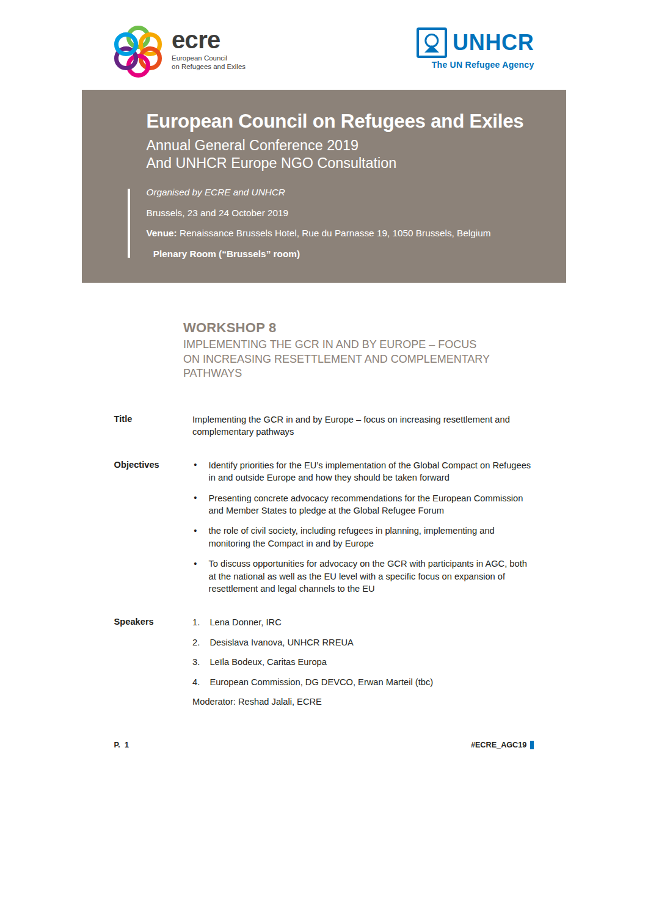ecre
European Council
on Refugees and Exiles
UNHCR
The UN Refugee Agency
European Council on Refugees and Exiles
Annual General Conference 2019
And UNHCR Europe NGO Consultation
Organised by ECRE and UNHCR
Brussels, 23 and 24 October 2019
Venue: Renaissance Brussels Hotel, Rue du Parnasse 19, 1050 Brussels, Belgium
Plenary Room (“Brussels” room)
WORKSHOP 8
IMPLEMENTING THE GCR IN AND BY EUROPE – FOCUS ON INCREASING RESETTLEMENT AND COMPLEMENTARY PATHWAYS
| Title | Implementing the GCR in and by Europe – focus on increasing resettlement and complementary pathways |
| Objectives | Identify priorities for the EU’s implementation of the Global Compact on Refugees in and outside Europe and how they should be taken forward Presenting concrete advocacy recommendations for the European Commission and Member States to pledge at the Global Refugee Forum the role of civil society, including refugees in planning, implementing and monitoring the Compact in and by Europe To discuss opportunities for advocacy on the GCR with participants in AGC, both at the national as well as the EU level with a specific focus on expansion of resettlement and legal channels to the EU |
| Speakers | Lena Donner, IRC Desislava Ivanova, UNHCR RREUA Leïla Bodeux, Caritas Europa European Commission, DG DEVCO, Erwan Marteil (tbc) Moderator: Reshad Jalali, ECRE |
P. 1
#ECRE_AGC19